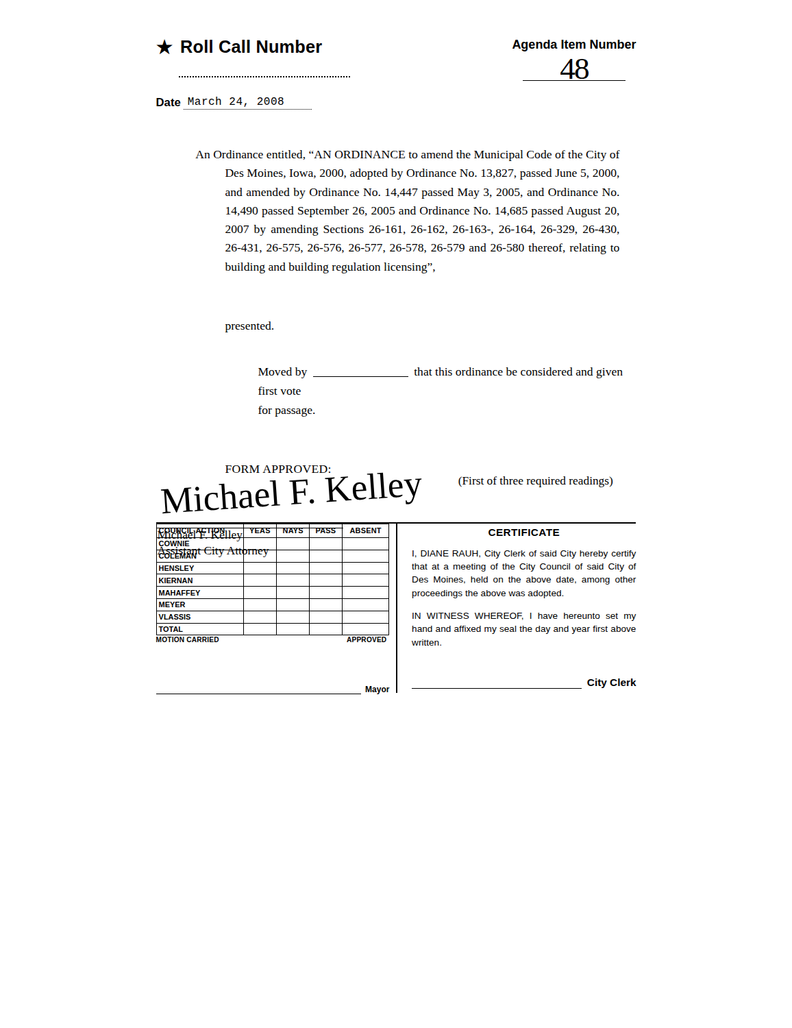★ Roll Call Number
Agenda Item Number
48
Date March 24, 2008
An Ordinance entitled, “AN ORDINANCE to amend the Municipal Code of the City of Des Moines, Iowa, 2000, adopted by Ordinance No. 13,827, passed June 5, 2000, and amended by Ordinance No. 14,447 passed May 3, 2005, and Ordinance No. 14,490 passed September 26, 2005 and Ordinance No. 14,685 passed August 20, 2007 by amending Sections 26-161, 26-162, 26-163-, 26-164, 26-329, 26-430, 26-431, 26-575, 26-576, 26-577, 26-578, 26-579 and 26-580 thereof, relating to building and building regulation licensing”,
presented.
Moved by that this ordinance be considered and given first vote
for passage.
FORM APPROVED:
Michael F. Kelley
Michael F. Kelley
Assistant City Attorney
(First of three required readings)
| COUNCIL ACTION | YEAS | NAYS | PASS | ABSENT |
| --- | --- | --- | --- | --- |
| COWNIE | | | | |
| COLEMAN | | | | |
| HENSLEY | | | | |
| KIERNAN | | | | |
| MAHAFFEY | | | | |
| MEYER | | | | |
| VLASSIS | | | | |
| TOTAL | | | | |
MOTION CARRIED
APPROVED
Mayor
CERTIFICATE
I, DIANE RAUH, City Clerk of said City hereby certify that at a meeting of the City Council of said City of Des Moines, held on the above date, among other proceedings the above was adopted.
IN WITNESS WHEREOF, I have hereunto set my hand and affixed my seal the day and year first above written.
City Clerk